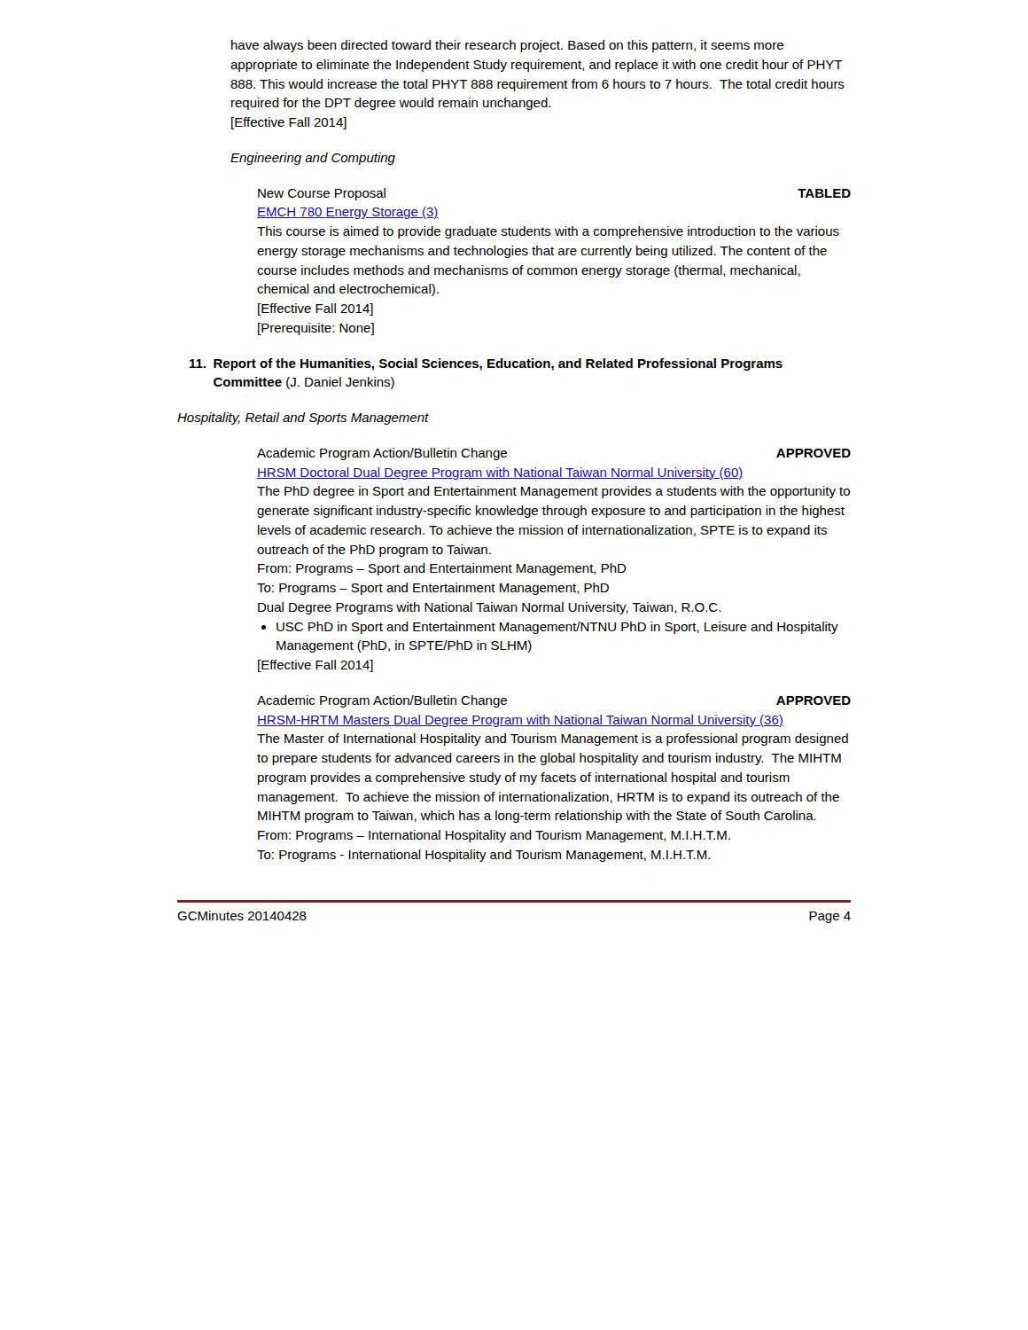have always been directed toward their research project. Based on this pattern, it seems more appropriate to eliminate the Independent Study requirement, and replace it with one credit hour of PHYT 888. This would increase the total PHYT 888 requirement from 6 hours to 7 hours. The total credit hours required for the DPT degree would remain unchanged.
[Effective Fall 2014]
Engineering and Computing
New Course Proposal TABLED
EMCH 780 Energy Storage (3)
This course is aimed to provide graduate students with a comprehensive introduction to the various energy storage mechanisms and technologies that are currently being utilized. The content of the course includes methods and mechanisms of common energy storage (thermal, mechanical, chemical and electrochemical).
[Effective Fall 2014]
[Prerequisite: None]
11. Report of the Humanities, Social Sciences, Education, and Related Professional Programs Committee (J. Daniel Jenkins)
Hospitality, Retail and Sports Management
Academic Program Action/Bulletin Change APPROVED
HRSM Doctoral Dual Degree Program with National Taiwan Normal University (60)
The PhD degree in Sport and Entertainment Management provides a students with the opportunity to generate significant industry-specific knowledge through exposure to and participation in the highest levels of academic research. To achieve the mission of internationalization, SPTE is to expand its outreach of the PhD program to Taiwan.
From: Programs – Sport and Entertainment Management, PhD
To: Programs – Sport and Entertainment Management, PhD
Dual Degree Programs with National Taiwan Normal University, Taiwan, R.O.C.
USC PhD in Sport and Entertainment Management/NTNU PhD in Sport, Leisure and Hospitality Management (PhD, in SPTE/PhD in SLHM)
[Effective Fall 2014]
Academic Program Action/Bulletin Change APPROVED
HRSM-HRTM Masters Dual Degree Program with National Taiwan Normal University (36)
The Master of International Hospitality and Tourism Management is a professional program designed to prepare students for advanced careers in the global hospitality and tourism industry. The MIHTM program provides a comprehensive study of my facets of international hospital and tourism management. To achieve the mission of internationalization, HRTM is to expand its outreach of the MIHTM program to Taiwan, which has a long-term relationship with the State of South Carolina.
From: Programs – International Hospitality and Tourism Management, M.I.H.T.M.
To: Programs - International Hospitality and Tourism Management, M.I.H.T.M.
GCMinutes 20140428 Page 4